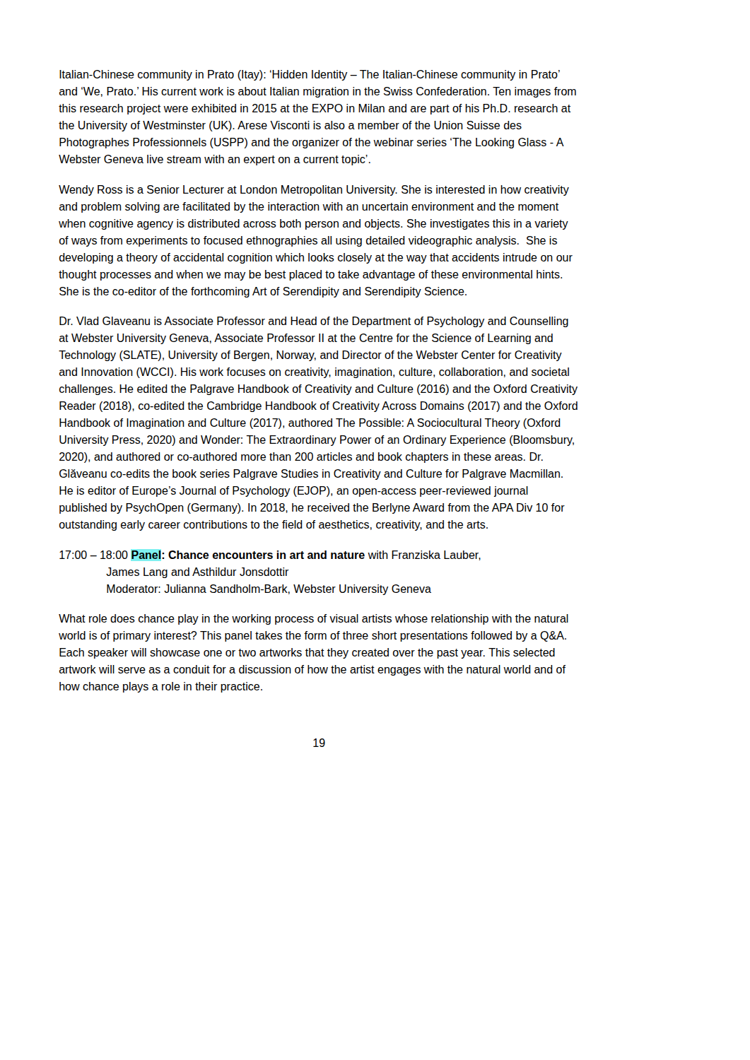Italian-Chinese community in Prato (Itay): ‘Hidden Identity – The Italian-Chinese community in Prato’ and ‘We, Prato.’ His current work is about Italian migration in the Swiss Confederation. Ten images from this research project were exhibited in 2015 at the EXPO in Milan and are part of his Ph.D. research at the University of Westminster (UK). Arese Visconti is also a member of the Union Suisse des Photographes Professionnels (USPP) and the organizer of the webinar series ‘The Looking Glass - A Webster Geneva live stream with an expert on a current topic’.
Wendy Ross is a Senior Lecturer at London Metropolitan University. She is interested in how creativity and problem solving are facilitated by the interaction with an uncertain environment and the moment when cognitive agency is distributed across both person and objects. She investigates this in a variety of ways from experiments to focused ethnographies all using detailed videographic analysis. She is developing a theory of accidental cognition which looks closely at the way that accidents intrude on our thought processes and when we may be best placed to take advantage of these environmental hints. She is the co-editor of the forthcoming Art of Serendipity and Serendipity Science.
Dr. Vlad Glaveanu is Associate Professor and Head of the Department of Psychology and Counselling at Webster University Geneva, Associate Professor II at the Centre for the Science of Learning and Technology (SLATE), University of Bergen, Norway, and Director of the Webster Center for Creativity and Innovation (WCCI). His work focuses on creativity, imagination, culture, collaboration, and societal challenges. He edited the Palgrave Handbook of Creativity and Culture (2016) and the Oxford Creativity Reader (2018), co-edited the Cambridge Handbook of Creativity Across Domains (2017) and the Oxford Handbook of Imagination and Culture (2017), authored The Possible: A Sociocultural Theory (Oxford University Press, 2020) and Wonder: The Extraordinary Power of an Ordinary Experience (Bloomsbury, 2020), and authored or co-authored more than 200 articles and book chapters in these areas. Dr. Glăveanu co-edits the book series Palgrave Studies in Creativity and Culture for Palgrave Macmillan. He is editor of Europe’s Journal of Psychology (EJOP), an open-access peer-reviewed journal published by PsychOpen (Germany). In 2018, he received the Berlyne Award from the APA Div 10 for outstanding early career contributions to the field of aesthetics, creativity, and the arts.
17:00 – 18:00 Panel: Chance encounters in art and nature with Franziska Lauber,
James Lang and Asthildur Jonsdottir
Moderator: Julianna Sandholm-Bark, Webster University Geneva
What role does chance play in the working process of visual artists whose relationship with the natural world is of primary interest? This panel takes the form of three short presentations followed by a Q&A. Each speaker will showcase one or two artworks that they created over the past year. This selected artwork will serve as a conduit for a discussion of how the artist engages with the natural world and of how chance plays a role in their practice.
19